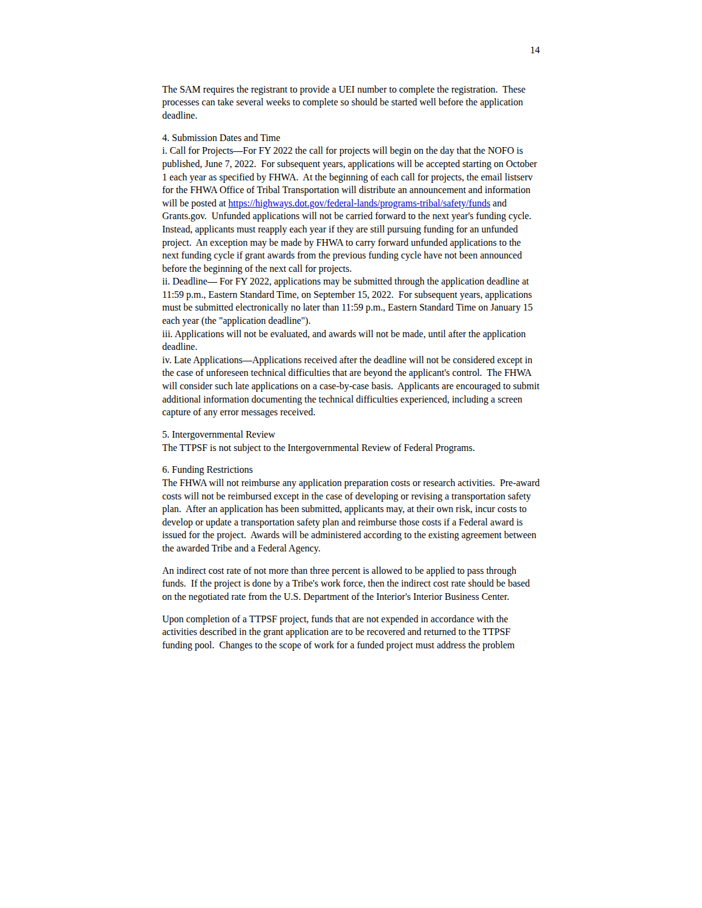14
The SAM requires the registrant to provide a UEI number to complete the registration. These processes can take several weeks to complete so should be started well before the application deadline.
4. Submission Dates and Time
i. Call for Projects—For FY 2022 the call for projects will begin on the day that the NOFO is published, June 7, 2022. For subsequent years, applications will be accepted starting on October 1 each year as specified by FHWA. At the beginning of each call for projects, the email listserv for the FHWA Office of Tribal Transportation will distribute an announcement and information will be posted at https://highways.dot.gov/federal-lands/programs-tribal/safety/funds and Grants.gov. Unfunded applications will not be carried forward to the next year's funding cycle. Instead, applicants must reapply each year if they are still pursuing funding for an unfunded project. An exception may be made by FHWA to carry forward unfunded applications to the next funding cycle if grant awards from the previous funding cycle have not been announced before the beginning of the next call for projects.
ii. Deadline— For FY 2022, applications may be submitted through the application deadline at 11:59 p.m., Eastern Standard Time, on September 15, 2022. For subsequent years, applications must be submitted electronically no later than 11:59 p.m., Eastern Standard Time on January 15 each year (the "application deadline").
iii. Applications will not be evaluated, and awards will not be made, until after the application deadline.
iv. Late Applications—Applications received after the deadline will not be considered except in the case of unforeseen technical difficulties that are beyond the applicant's control. The FHWA will consider such late applications on a case-by-case basis. Applicants are encouraged to submit additional information documenting the technical difficulties experienced, including a screen capture of any error messages received.
5. Intergovernmental Review
The TTPSF is not subject to the Intergovernmental Review of Federal Programs.
6. Funding Restrictions
The FHWA will not reimburse any application preparation costs or research activities. Pre-award costs will not be reimbursed except in the case of developing or revising a transportation safety plan. After an application has been submitted, applicants may, at their own risk, incur costs to develop or update a transportation safety plan and reimburse those costs if a Federal award is issued for the project. Awards will be administered according to the existing agreement between the awarded Tribe and a Federal Agency.
An indirect cost rate of not more than three percent is allowed to be applied to pass through funds. If the project is done by a Tribe's work force, then the indirect cost rate should be based on the negotiated rate from the U.S. Department of the Interior's Interior Business Center.
Upon completion of a TTPSF project, funds that are not expended in accordance with the activities described in the grant application are to be recovered and returned to the TTPSF funding pool. Changes to the scope of work for a funded project must address the problem